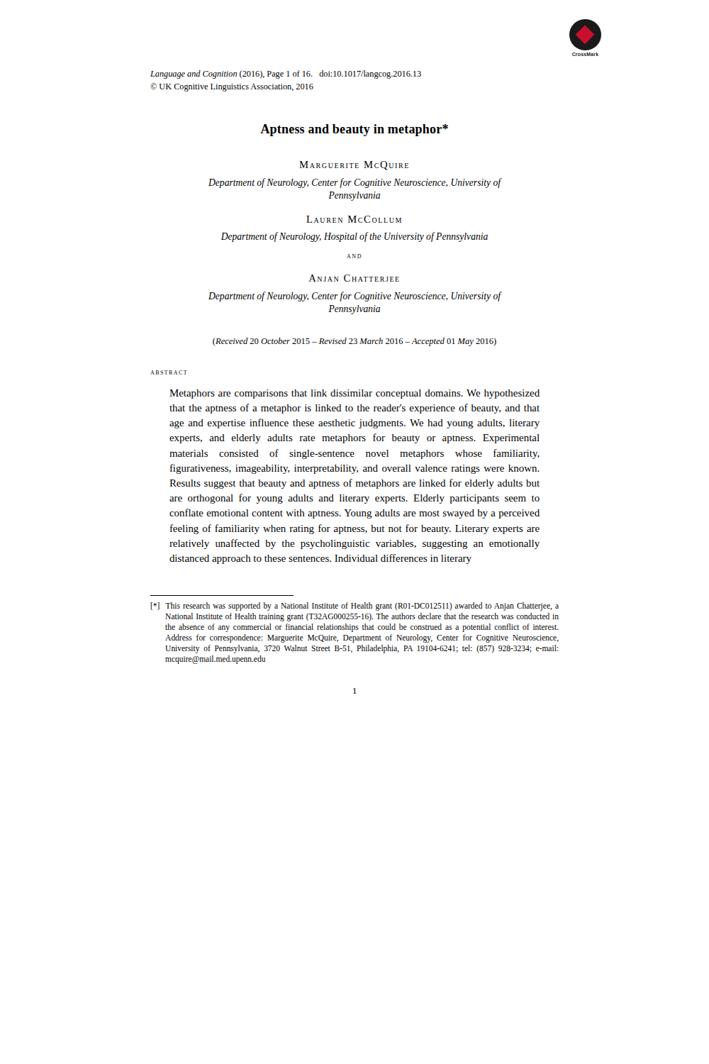CrossMark
Language and Cognition (2016), Page 1 of 16. doi:10.1017/langcog.2016.13
© UK Cognitive Linguistics Association, 2016
Aptness and beauty in metaphor*
Marguerite McQuire
Department of Neurology, Center for Cognitive Neuroscience, University of
Pennsylvania
Lauren McCollum
Department of Neurology, Hospital of the University of Pennsylvania
and
Anjan Chatterjee
Department of Neurology, Center for Cognitive Neuroscience, University of
Pennsylvania
(Received 20 October 2015 – Revised 23 March 2016 – Accepted 01 May 2016)
abstract
Metaphors are comparisons that link dissimilar conceptual domains. We hypothesized that the aptness of a metaphor is linked to the reader's experience of beauty, and that age and expertise influence these aesthetic judgments. We had young adults, literary experts, and elderly adults rate metaphors for beauty or aptness. Experimental materials consisted of single-sentence novel metaphors whose familiarity, figurativeness, imageability, interpretability, and overall valence ratings were known. Results suggest that beauty and aptness of metaphors are linked for elderly adults but are orthogonal for young adults and literary experts. Elderly participants seem to conflate emotional content with aptness. Young adults are most swayed by a perceived feeling of familiarity when rating for aptness, but not for beauty. Literary experts are relatively unaffected by the psycholinguistic variables, suggesting an emotionally distanced approach to these sentences. Individual differences in literary
[*] This research was supported by a National Institute of Health grant (R01-DC012511) awarded to Anjan Chatterjee, a National Institute of Health training grant (T32AG000255-16). The authors declare that the research was conducted in the absence of any commercial or financial relationships that could be construed as a potential conflict of interest. Address for correspondence: Marguerite McQuire, Department of Neurology, Center for Cognitive Neuroscience, University of Pennsylvania, 3720 Walnut Street B-51, Philadelphia, PA 19104-6241; tel: (857) 928-3234; e-mail: mcquire@mail.med.upenn.edu
1